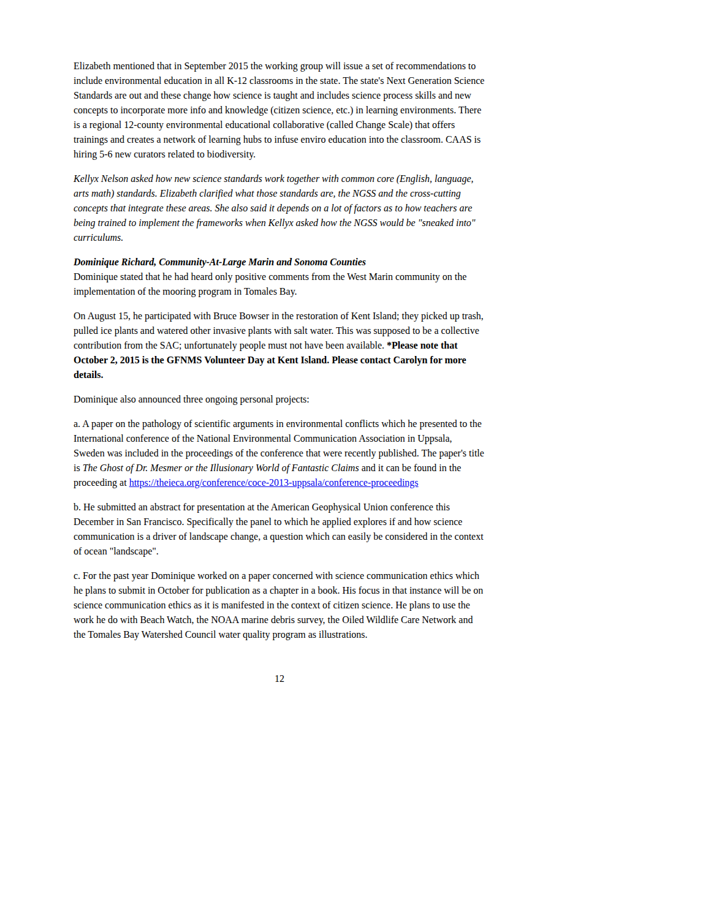Elizabeth mentioned that in September 2015 the working group will issue a set of recommendations to include environmental education in all K-12 classrooms in the state. The state's Next Generation Science Standards are out and these change how science is taught and includes science process skills and new concepts to incorporate more info and knowledge (citizen science, etc.) in learning environments. There is a regional 12-county environmental educational collaborative (called Change Scale) that offers trainings and creates a network of learning hubs to infuse enviro education into the classroom. CAAS is hiring 5-6 new curators related to biodiversity.
Kellyx Nelson asked how new science standards work together with common core (English, language, arts math) standards. Elizabeth clarified what those standards are, the NGSS and the cross-cutting concepts that integrate these areas. She also said it depends on a lot of factors as to how teachers are being trained to implement the frameworks when Kellyx asked how the NGSS would be "sneaked into" curriculums.
Dominique Richard, Community-At-Large Marin and Sonoma Counties
Dominique stated that he had heard only positive comments from the West Marin community on the implementation of the mooring program in Tomales Bay.
On August 15, he participated with Bruce Bowser in the restoration of Kent Island; they picked up trash, pulled ice plants and watered other invasive plants with salt water. This was supposed to be a collective contribution from the SAC; unfortunately people must not have been available. *Please note that October 2, 2015 is the GFNMS Volunteer Day at Kent Island. Please contact Carolyn for more details.
Dominique also announced three ongoing personal projects:
a. A paper on the pathology of scientific arguments in environmental conflicts which he presented to the International conference of the National Environmental Communication Association in Uppsala, Sweden was included in the proceedings of the conference that were recently published. The paper's title is The Ghost of Dr. Mesmer or the Illusionary World of Fantastic Claims and it can be found in the proceeding at https://theieca.org/conference/coce-2013-uppsala/conference-proceedings
b. He submitted an abstract for presentation at the American Geophysical Union conference this December in San Francisco. Specifically the panel to which he applied explores if and how science communication is a driver of landscape change, a question which can easily be considered in the context of ocean "landscape".
c. For the past year Dominique worked on a paper concerned with science communication ethics which he plans to submit in October for publication as a chapter in a book. His focus in that instance will be on science communication ethics as it is manifested in the context of citizen science. He plans to use the work he do with Beach Watch, the NOAA marine debris survey, the Oiled Wildlife Care Network and the Tomales Bay Watershed Council water quality program as illustrations.
12